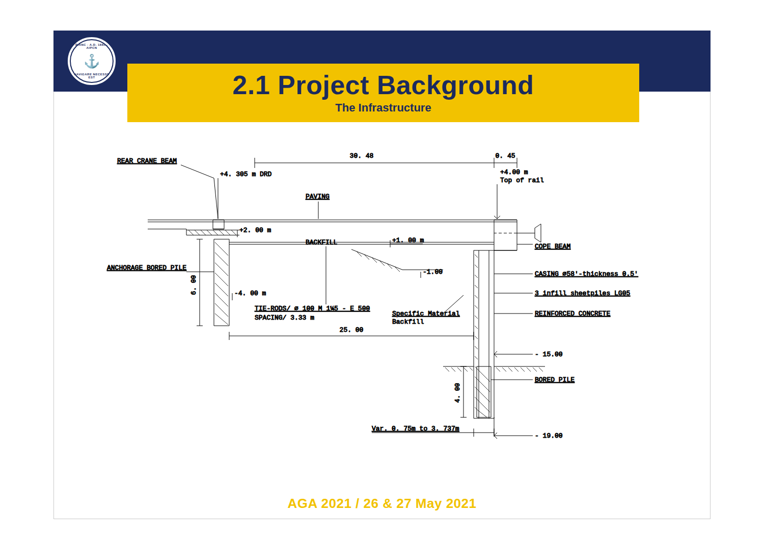PIANC · A.D. 1885 · AIPCN
⚓
NAVIGARE NECESSE EST
2.1 Project Background
The Infrastructure
30. 48 0. 45 +4.00 m Top of rail REAR CRANE BEAM +4. 305 m DRD PAVING +2. 00 m BACKFILL +1. 00 m COPE BEAM ANCHORAGE BORED PILE 6. 00 -4. 00 m TIE-RODS/ ⌀ 100 M 1¼5 - E 500 SPACING/ 3.33 m Specific Material Backfill -1.00 CASING ⌀58'-thickness 0.5' 3 infill sheetpiles LG05 REINFORCED CONCRETE 25. 00 - 15.00 BORED PILE 4. 00 Var. 0. 75m to 3. 737m - 19.00
AGA 2021 / 26 & 27 May 2021